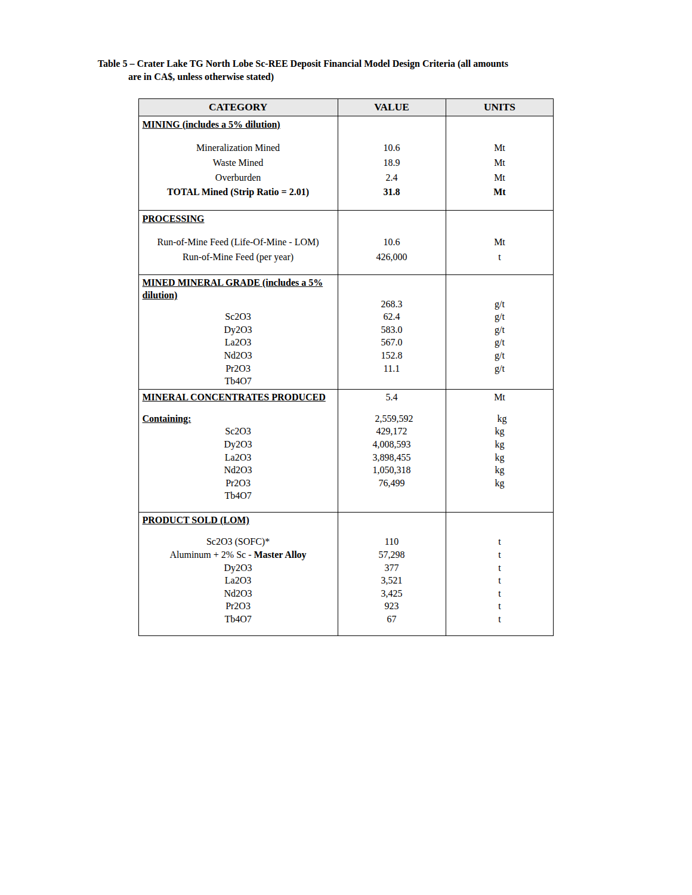Table 5 – Crater Lake TG North Lobe Sc-REE Deposit Financial Model Design Criteria (all amounts are in CA$, unless otherwise stated)
| CATEGORY | VALUE | UNITS |
| --- | --- | --- |
| MINING (includes a 5% dilution) Mineralization Mined Waste Mined Overburden TOTAL Mined (Strip Ratio = 2.01) | 10.6 18.9 2.4 31.8 | Mt Mt Mt Mt |
| PROCESSING Run-of-Mine Feed (Life-Of-Mine - LOM) Run-of-Mine Feed (per year) | 10.6 426,000 | Mt t |
| MINED MINERAL GRADE (includes a 5% dilution) Sc2O3 Dy2O3 La2O3 Nd2O3 Pr2O3 Tb4O7 | 268.3 62.4 583.0 567.0 152.8 11.1 | g/t g/t g/t g/t g/t g/t |
| MINERAL CONCENTRATES PRODUCED Containing: Sc2O3 Dy2O3 La2O3 Nd2O3 Pr2O3 Tb4O7 | 5.4 2,559,592 429,172 4,008,593 3,898,455 1,050,318 76,499 | Mt kg kg kg kg kg kg |
| PRODUCT SOLD (LOM) Sc2O3 (SOFC)* Aluminum + 2% Sc - Master Alloy Dy2O3 La2O3 Nd2O3 Pr2O3 Tb4O7 | 110 57,298 377 3,521 3,425 923 67 | t t t t t t t |